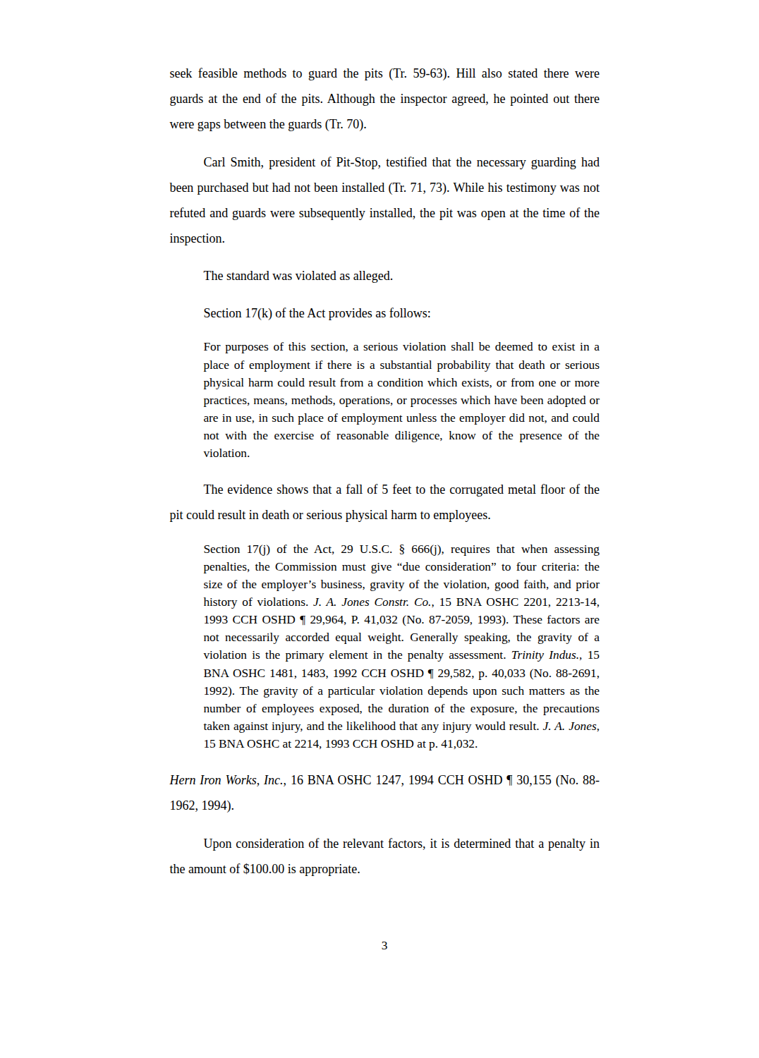seek feasible methods to guard the pits (Tr. 59-63). Hill also stated there were guards at the end of the pits. Although the inspector agreed, he pointed out there were gaps between the guards (Tr. 70).
Carl Smith, president of Pit-Stop, testified that the necessary guarding had been purchased but had not been installed (Tr. 71, 73). While his testimony was not refuted and guards were subsequently installed, the pit was open at the time of the inspection.
The standard was violated as alleged.
Section 17(k) of the Act provides as follows:
For purposes of this section, a serious violation shall be deemed to exist in a place of employment if there is a substantial probability that death or serious physical harm could result from a condition which exists, or from one or more practices, means, methods, operations, or processes which have been adopted or are in use, in such place of employment unless the employer did not, and could not with the exercise of reasonable diligence, know of the presence of the violation.
The evidence shows that a fall of 5 feet to the corrugated metal floor of the pit could result in death or serious physical harm to employees.
Section 17(j) of the Act, 29 U.S.C. § 666(j), requires that when assessing penalties, the Commission must give “due consideration” to four criteria: the size of the employer’s business, gravity of the violation, good faith, and prior history of violations. J. A. Jones Constr. Co., 15 BNA OSHC 2201, 2213-14, 1993 CCH OSHD ¶ 29,964, P. 41,032 (No. 87-2059, 1993). These factors are not necessarily accorded equal weight. Generally speaking, the gravity of a violation is the primary element in the penalty assessment. Trinity Indus., 15 BNA OSHC 1481, 1483, 1992 CCH OSHD ¶ 29,582, p. 40,033 (No. 88-2691, 1992). The gravity of a particular violation depends upon such matters as the number of employees exposed, the duration of the exposure, the precautions taken against injury, and the likelihood that any injury would result. J. A. Jones, 15 BNA OSHC at 2214, 1993 CCH OSHD at p. 41,032.
Hern Iron Works, Inc., 16 BNA OSHC 1247, 1994 CCH OSHD ¶ 30,155 (No. 88-1962, 1994).
Upon consideration of the relevant factors, it is determined that a penalty in the amount of $100.00 is appropriate.
3